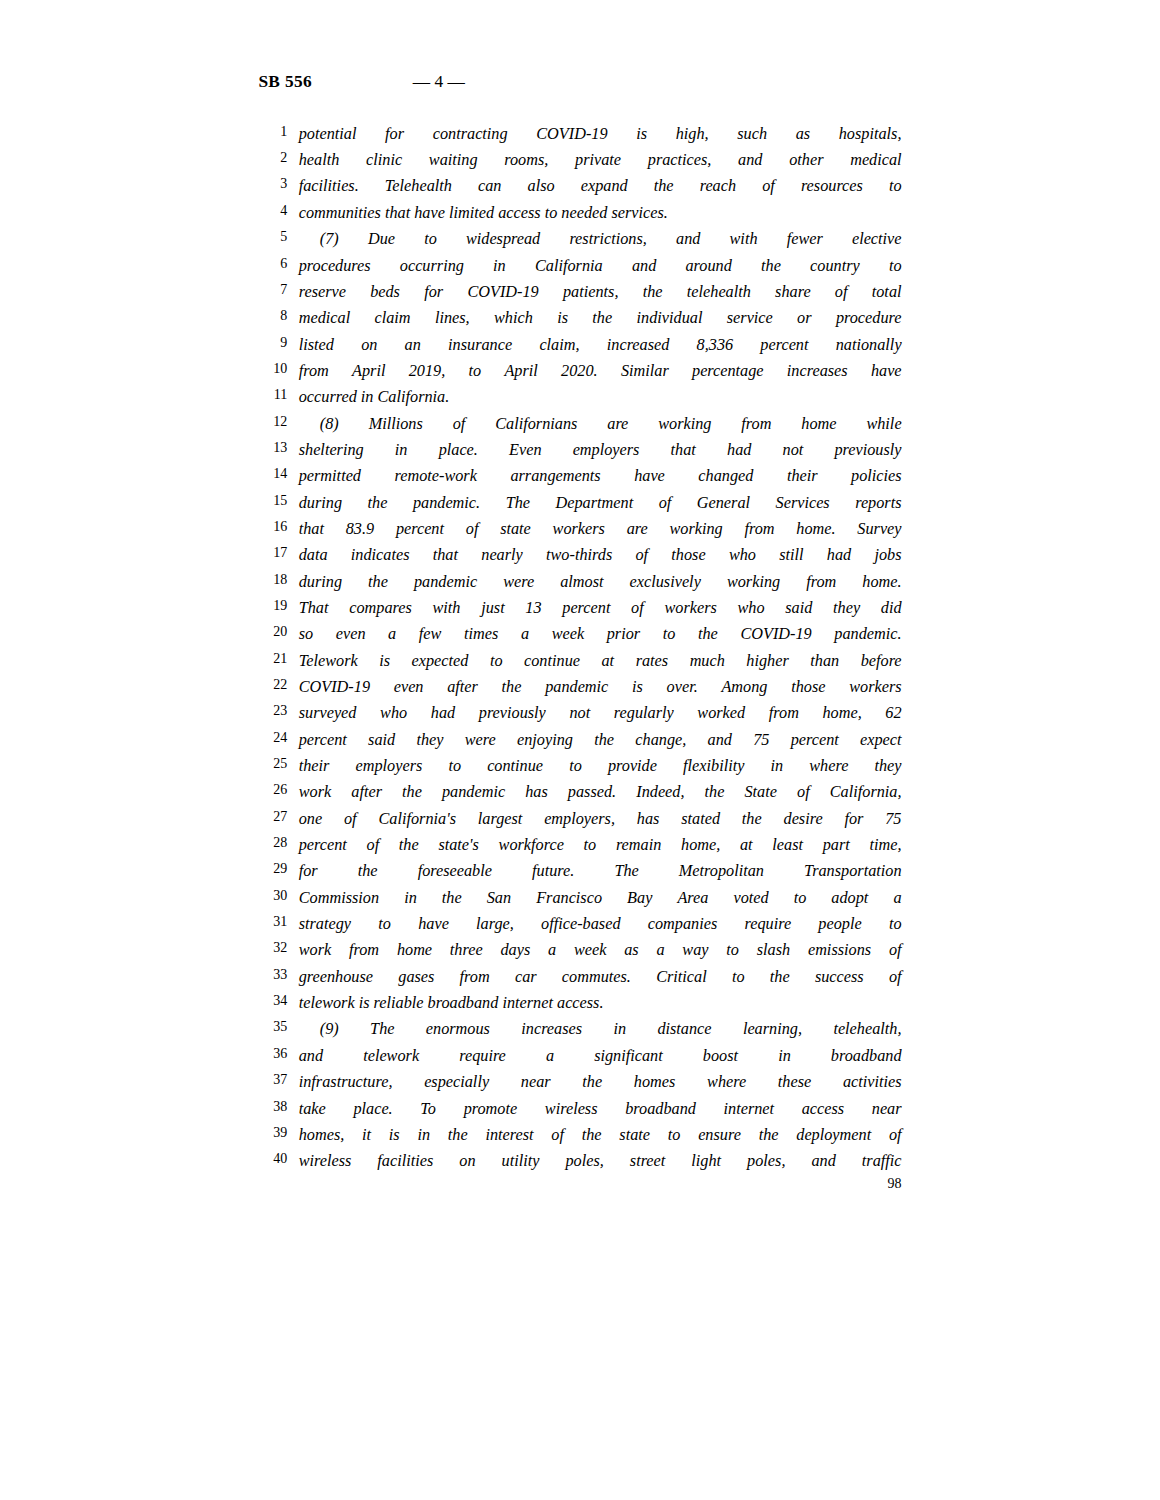SB 556 — 4 —
potential for contracting COVID-19 is high, such as hospitals,
health clinic waiting rooms, private practices, and other medical
facilities. Telehealth can also expand the reach of resources to
communities that have limited access to needed services.
(7) Due to widespread restrictions, and with fewer elective
procedures occurring in California and around the country to
reserve beds for COVID-19 patients, the telehealth share of total
medical claim lines, which is the individual service or procedure
listed on an insurance claim, increased 8,336 percent nationally
from April 2019, to April 2020. Similar percentage increases have
occurred in California.
(8) Millions of Californians are working from home while
sheltering in place. Even employers that had not previously
permitted remote-work arrangements have changed their policies
during the pandemic. The Department of General Services reports
that 83.9 percent of state workers are working from home. Survey
data indicates that nearly two-thirds of those who still had jobs
during the pandemic were almost exclusively working from home.
That compares with just 13 percent of workers who said they did
so even afew times aweek prior to the COVID-19 pandemic.
Telework is expected to continue at rates much higher than before
COVID-19 even after the pandemic is over. Among those workers
surveyed who had previously not regularly worked from home, 62
percent said they were enjoying the change, and 75 percent expect
their employers to continue to provide flexibility in where they
work after the pandemic has passed. Indeed, the State of California,
one of California's largest employers, has stated the desire for 75
percent of the state's workforce to remain home, at least part time,
for the foreseeable future. The Metropolitan Transportation
Commission in the San Francisco Bay Area voted to adopt a
strategy to have large, office-based companies require people to
work from home three days aweek as away to slash emissions of
greenhouse gases from car commutes. Critical to the success of
telework is reliable broadband internet access.
(9) The enormous increases in distance learning, telehealth,
and telework require asignificant boost in broadband
infrastructure, especially near the homes where these activities
take place. To promote wireless broadband internet access near
homes, it is in the interest of the state to ensure the deployment of
wireless facilities on utility poles, street light poles, and traffic
98